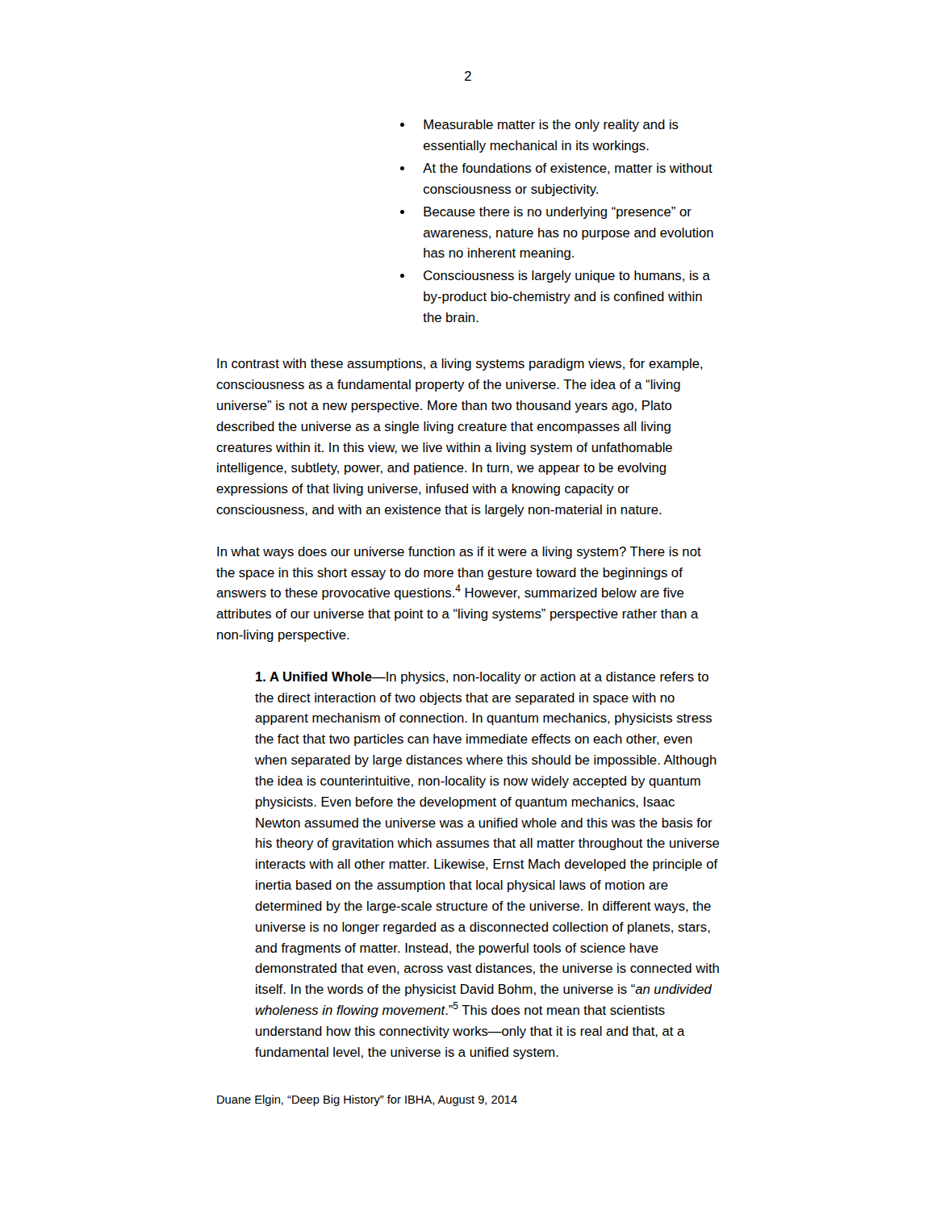2
Measurable matter is the only reality and is essentially mechanical in its workings.
At the foundations of existence, matter is without consciousness or subjectivity.
Because there is no underlying “presence” or awareness, nature has no purpose and evolution has no inherent meaning.
Consciousness is largely unique to humans, is a by-product bio-chemistry and is confined within the brain.
In contrast with these assumptions, a living systems paradigm views, for example, consciousness as a fundamental property of the universe. The idea of a “living universe” is not a new perspective. More than two thousand years ago, Plato described the universe as a single living creature that encompasses all living creatures within it. In this view, we live within a living system of unfathomable intelligence, subtlety, power, and patience. In turn, we appear to be evolving expressions of that living universe, infused with a knowing capacity or consciousness, and with an existence that is largely non-material in nature.
In what ways does our universe function as if it were a living system? There is not the space in this short essay to do more than gesture toward the beginnings of answers to these provocative questions.4 However, summarized below are five attributes of our universe that point to a “living systems” perspective rather than a non-living perspective.
1. A Unified Whole—In physics, non-locality or action at a distance refers to the direct interaction of two objects that are separated in space with no apparent mechanism of connection. In quantum mechanics, physicists stress the fact that two particles can have immediate effects on each other, even when separated by large distances where this should be impossible. Although the idea is counterintuitive, non-locality is now widely accepted by quantum physicists. Even before the development of quantum mechanics, Isaac Newton assumed the universe was a unified whole and this was the basis for his theory of gravitation which assumes that all matter throughout the universe interacts with all other matter. Likewise, Ernst Mach developed the principle of inertia based on the assumption that local physical laws of motion are determined by the large-scale structure of the universe. In different ways, the universe is no longer regarded as a disconnected collection of planets, stars, and fragments of matter. Instead, the powerful tools of science have demonstrated that even, across vast distances, the universe is connected with itself. In the words of the physicist David Bohm, the universe is “an undivided wholeness in flowing movement.”5 This does not mean that scientists understand how this connectivity works—only that it is real and that, at a fundamental level, the universe is a unified system.
Duane Elgin, “Deep Big History” for IBHA, August 9, 2014